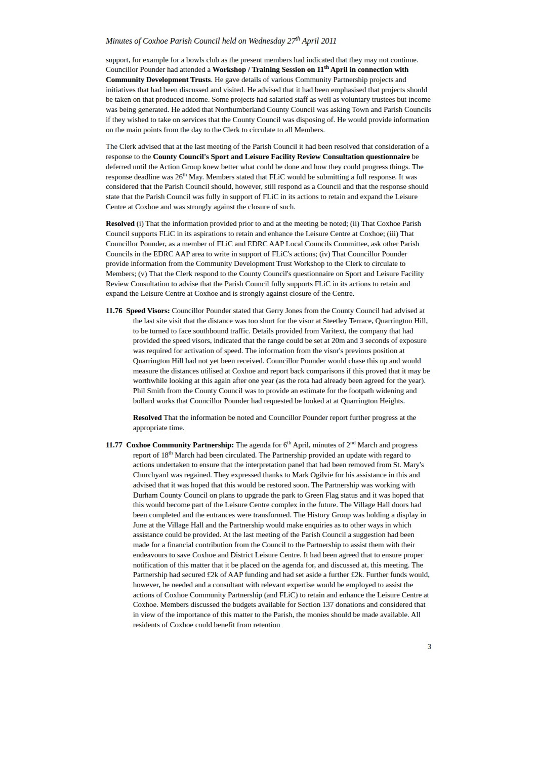Minutes of Coxhoe Parish Council held on Wednesday 27th April 2011
support, for example for a bowls club as the present members had indicated that they may not continue. Councillor Pounder had attended a Workshop / Training Session on 11th April in connection with Community Development Trusts. He gave details of various Community Partnership projects and initiatives that had been discussed and visited. He advised that it had been emphasised that projects should be taken on that produced income. Some projects had salaried staff as well as voluntary trustees but income was being generated. He added that Northumberland County Council was asking Town and Parish Councils if they wished to take on services that the County Council was disposing of. He would provide information on the main points from the day to the Clerk to circulate to all Members.
The Clerk advised that at the last meeting of the Parish Council it had been resolved that consideration of a response to the County Council's Sport and Leisure Facility Review Consultation questionnaire be deferred until the Action Group knew better what could be done and how they could progress things. The response deadline was 26th May. Members stated that FLiC would be submitting a full response. It was considered that the Parish Council should, however, still respond as a Council and that the response should state that the Parish Council was fully in support of FLiC in its actions to retain and expand the Leisure Centre at Coxhoe and was strongly against the closure of such.
Resolved (i) That the information provided prior to and at the meeting be noted; (ii) That Coxhoe Parish Council supports FLiC in its aspirations to retain and enhance the Leisure Centre at Coxhoe; (iii) That Councillor Pounder, as a member of FLiC and EDRC AAP Local Councils Committee, ask other Parish Councils in the EDRC AAP area to write in support of FLiC's actions; (iv) That Councillor Pounder provide information from the Community Development Trust Workshop to the Clerk to circulate to Members; (v) That the Clerk respond to the County Council's questionnaire on Sport and Leisure Facility Review Consultation to advise that the Parish Council fully supports FLiC in its actions to retain and expand the Leisure Centre at Coxhoe and is strongly against closure of the Centre.
11.76 Speed Visors: Councillor Pounder stated that Gerry Jones from the County Council had advised at the last site visit that the distance was too short for the visor at Steetley Terrace, Quarrington Hill, to be turned to face southbound traffic. Details provided from Varitext, the company that had provided the speed visors, indicated that the range could be set at 20m and 3 seconds of exposure was required for activation of speed. The information from the visor's previous position at Quarrington Hill had not yet been received. Councillor Pounder would chase this up and would measure the distances utilised at Coxhoe and report back comparisons if this proved that it may be worthwhile looking at this again after one year (as the rota had already been agreed for the year). Phil Smith from the County Council was to provide an estimate for the footpath widening and bollard works that Councillor Pounder had requested be looked at at Quarrington Heights.
Resolved That the information be noted and Councillor Pounder report further progress at the appropriate time.
11.77 Coxhoe Community Partnership: The agenda for 6th April, minutes of 2nd March and progress report of 18th March had been circulated. The Partnership provided an update with regard to actions undertaken to ensure that the interpretation panel that had been removed from St. Mary's Churchyard was regained. They expressed thanks to Mark Ogilvie for his assistance in this and advised that it was hoped that this would be restored soon. The Partnership was working with Durham County Council on plans to upgrade the park to Green Flag status and it was hoped that this would become part of the Leisure Centre complex in the future. The Village Hall doors had been completed and the entrances were transformed. The History Group was holding a display in June at the Village Hall and the Partnership would make enquiries as to other ways in which assistance could be provided. At the last meeting of the Parish Council a suggestion had been made for a financial contribution from the Council to the Partnership to assist them with their endeavours to save Coxhoe and District Leisure Centre. It had been agreed that to ensure proper notification of this matter that it be placed on the agenda for, and discussed at, this meeting. The Partnership had secured £2k of AAP funding and had set aside a further £2k. Further funds would, however, be needed and a consultant with relevant expertise would be employed to assist the actions of Coxhoe Community Partnership (and FLiC) to retain and enhance the Leisure Centre at Coxhoe. Members discussed the budgets available for Section 137 donations and considered that in view of the importance of this matter to the Parish, the monies should be made available. All residents of Coxhoe could benefit from retention
3